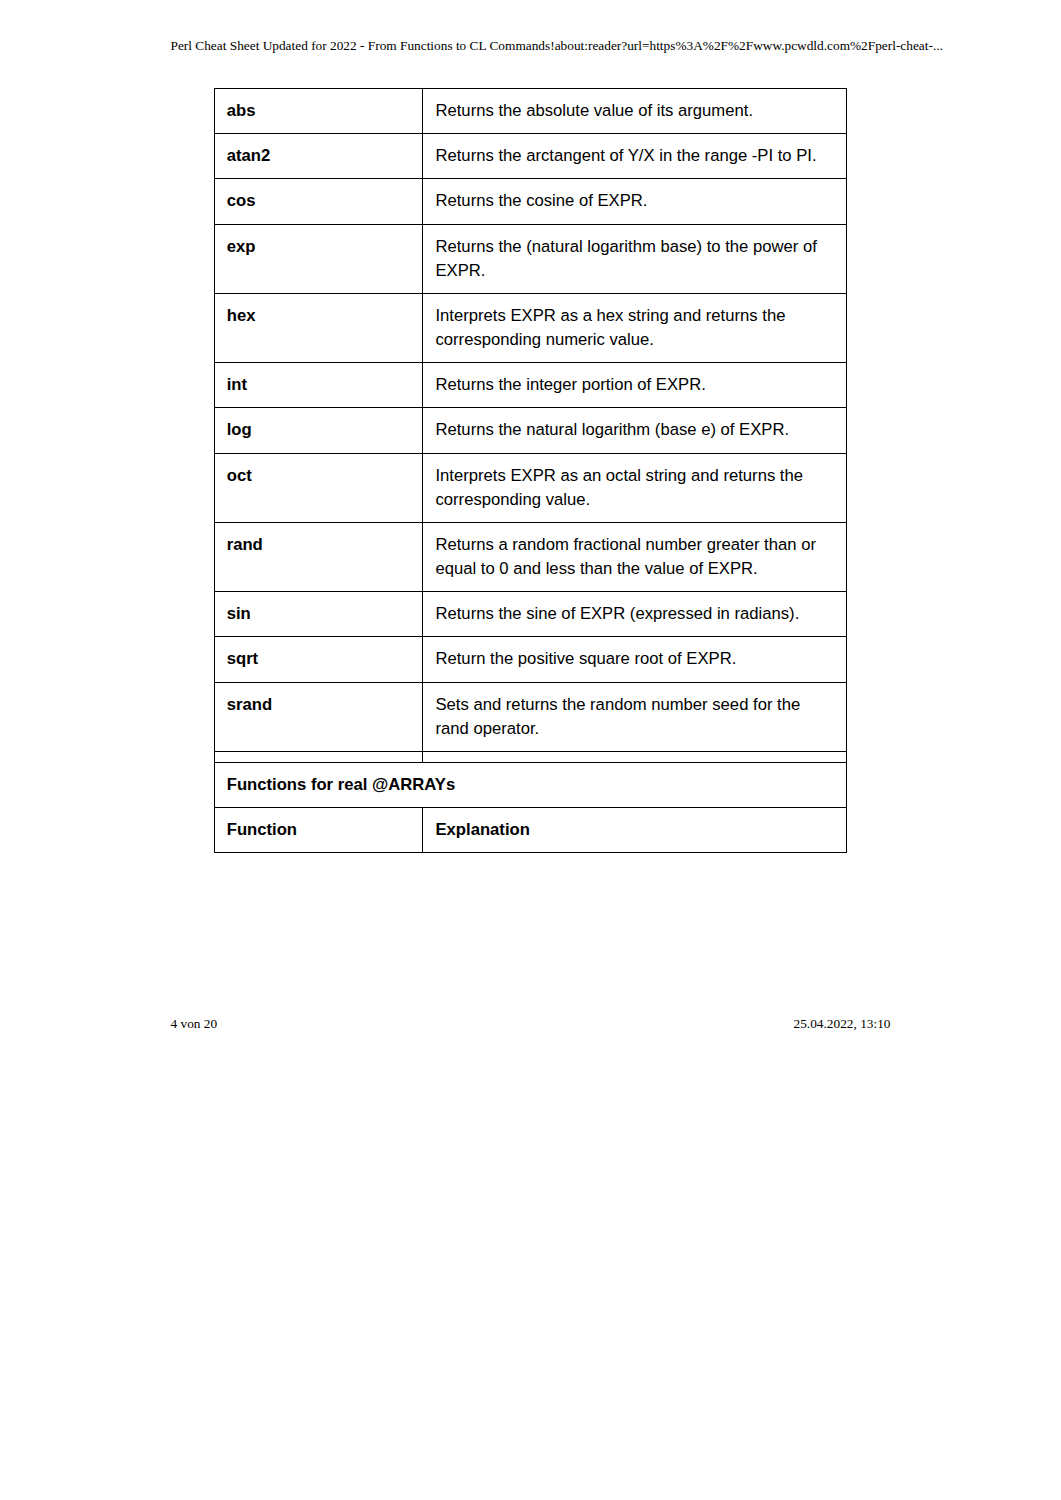Perl Cheat Sheet Updated for 2022 - From Functions to CL Commands! about:reader?url=https%3A%2F%2Fwww.pcwdld.com%2Fperl-cheat-...
| abs | Returns the absolute value of its argument. |
| atan2 | Returns the arctangent of Y/X in the range -PI to PI. |
| cos | Returns the cosine of EXPR. |
| exp | Returns the (natural logarithm base) to the power of EXPR. |
| hex | Interprets EXPR as a hex string and returns the corresponding numeric value. |
| int | Returns the integer portion of EXPR. |
| log | Returns the natural logarithm (base e) of EXPR. |
| oct | Interprets EXPR as an octal string and returns the corresponding value. |
| rand | Returns a random fractional number greater than or equal to 0 and less than the value of EXPR. |
| sin | Returns the sine of EXPR (expressed in radians). |
| sqrt | Return the positive square root of EXPR. |
| srand | Sets and returns the random number seed for the rand operator. |
| Functions for real @ARRAYs |
| Function | Explanation |
4 von 20 25.04.2022, 13:10